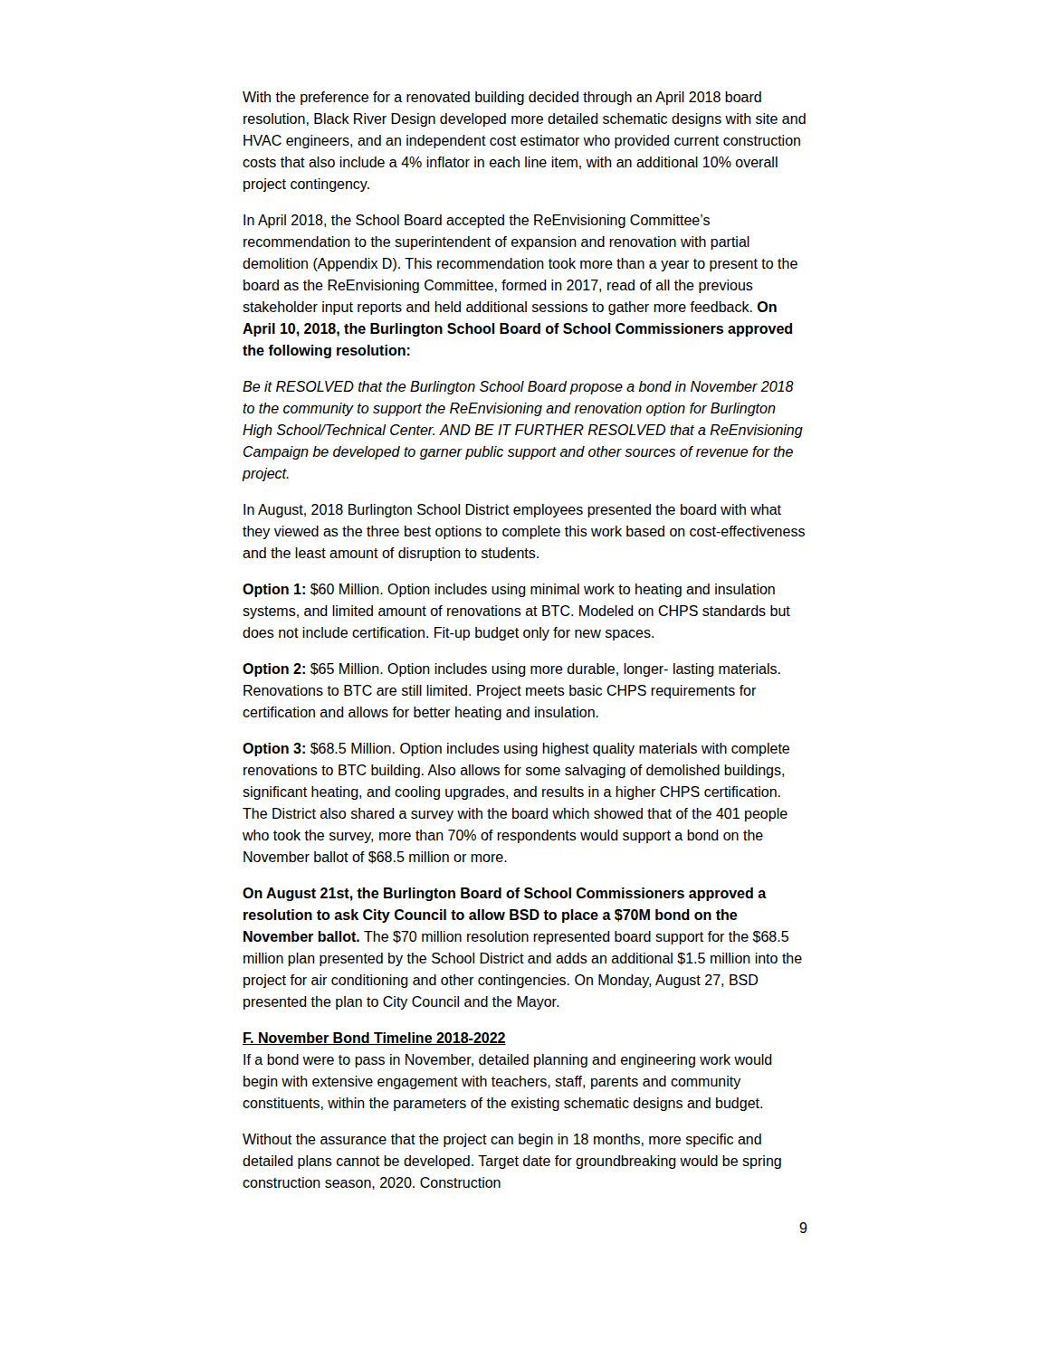With the preference for a renovated building decided through an April 2018 board resolution, Black River Design developed more detailed schematic designs with site and HVAC engineers, and an independent cost estimator who provided current construction costs that also include a 4% inflator in each line item, with an additional 10% overall project contingency.
In April 2018, the School Board accepted the ReEnvisioning Committee’s recommendation to the superintendent of expansion and renovation with partial demolition (Appendix D). This recommendation took more than a year to present to the board as the ReEnvisioning Committee, formed in 2017, read of all the previous stakeholder input reports and held additional sessions to gather more feedback. On April 10, 2018, the Burlington School Board of School Commissioners approved the following resolution:
Be it RESOLVED that the Burlington School Board propose a bond in November 2018 to the community to support the ReEnvisioning and renovation option for Burlington High School/Technical Center. AND BE IT FURTHER RESOLVED that a ReEnvisioning Campaign be developed to garner public support and other sources of revenue for the project.
In August, 2018 Burlington School District employees presented the board with what they viewed as the three best options to complete this work based on cost-effectiveness and the least amount of disruption to students.
Option 1: $60 Million. Option includes using minimal work to heating and insulation systems, and limited amount of renovations at BTC. Modeled on CHPS standards but does not include certification. Fit-up budget only for new spaces.
Option 2: $65 Million. Option includes using more durable, longer- lasting materials. Renovations to BTC are still limited. Project meets basic CHPS requirements for certification and allows for better heating and insulation.
Option 3: $68.5 Million. Option includes using highest quality materials with complete renovations to BTC building. Also allows for some salvaging of demolished buildings, significant heating, and cooling upgrades, and results in a higher CHPS certification. The District also shared a survey with the board which showed that of the 401 people who took the survey, more than 70% of respondents would support a bond on the November ballot of $68.5 million or more.
On August 21st, the Burlington Board of School Commissioners approved a resolution to ask City Council to allow BSD to place a $70M bond on the November ballot. The $70 million resolution represented board support for the $68.5 million plan presented by the School District and adds an additional $1.5 million into the project for air conditioning and other contingencies. On Monday, August 27, BSD presented the plan to City Council and the Mayor.
F. November Bond Timeline 2018-2022
If a bond were to pass in November, detailed planning and engineering work would begin with extensive engagement with teachers, staff, parents and community constituents, within the parameters of the existing schematic designs and budget.
Without the assurance that the project can begin in 18 months, more specific and detailed plans cannot be developed. Target date for groundbreaking would be spring construction season, 2020. Construction
9